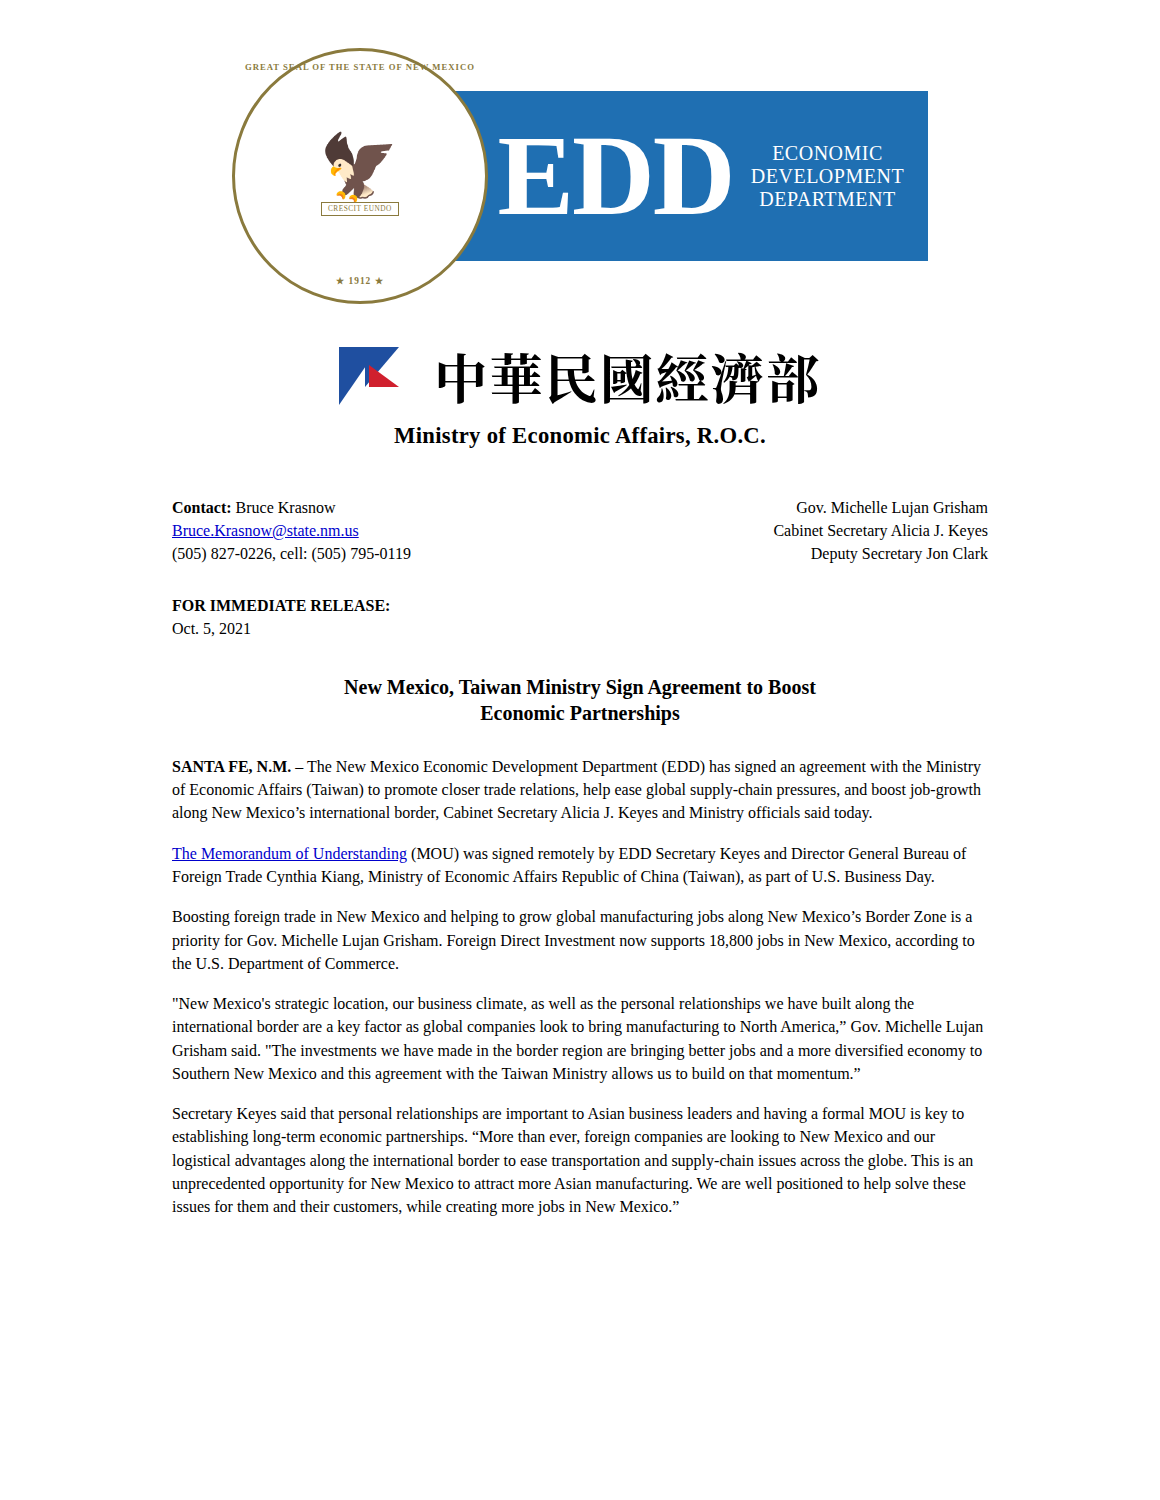GREAT SEAL OF THE STATE OF NEW MEXICO
🦅
CRESCIT EUNDO
★ 1912 ★
EDD
Economic Development Department
中華民國經濟部
Ministry of Economic Affairs, R.O.C.
| Contact: Bruce Krasnow | Gov. Michelle Lujan Grisham |
| Bruce.Krasnow@state.nm.us | Cabinet Secretary Alicia J. Keyes |
| (505) 827-0226, cell: (505) 795-0119 | Deputy Secretary Jon Clark |
FOR IMMEDIATE RELEASE:
Oct. 5, 2021
New Mexico, Taiwan Ministry Sign Agreement to Boost
Economic Partnerships
SANTA FE, N.M. – The New Mexico Economic Development Department (EDD) has signed an agreement with the Ministry of Economic Affairs (Taiwan) to promote closer trade relations, help ease global supply-chain pressures, and boost job-growth along New Mexico’s international border, Cabinet Secretary Alicia J. Keyes and Ministry officials said today.
The Memorandum of Understanding (MOU) was signed remotely by EDD Secretary Keyes and Director General Bureau of Foreign Trade Cynthia Kiang, Ministry of Economic Affairs Republic of China (Taiwan), as part of U.S. Business Day.
Boosting foreign trade in New Mexico and helping to grow global manufacturing jobs along New Mexico’s Border Zone is a priority for Gov. Michelle Lujan Grisham. Foreign Direct Investment now supports 18,800 jobs in New Mexico, according to the U.S. Department of Commerce.
"New Mexico's strategic location, our business climate, as well as the personal relationships we have built along the international border are a key factor as global companies look to bring manufacturing to North America,” Gov. Michelle Lujan Grisham said. "The investments we have made in the border region are bringing better jobs and a more diversified economy to Southern New Mexico and this agreement with the Taiwan Ministry allows us to build on that momentum.”
Secretary Keyes said that personal relationships are important to Asian business leaders and having a formal MOU is key to establishing long-term economic partnerships. “More than ever, foreign companies are looking to New Mexico and our logistical advantages along the international border to ease transportation and supply-chain issues across the globe. This is an unprecedented opportunity for New Mexico to attract more Asian manufacturing. We are well positioned to help solve these issues for them and their customers, while creating more jobs in New Mexico.”